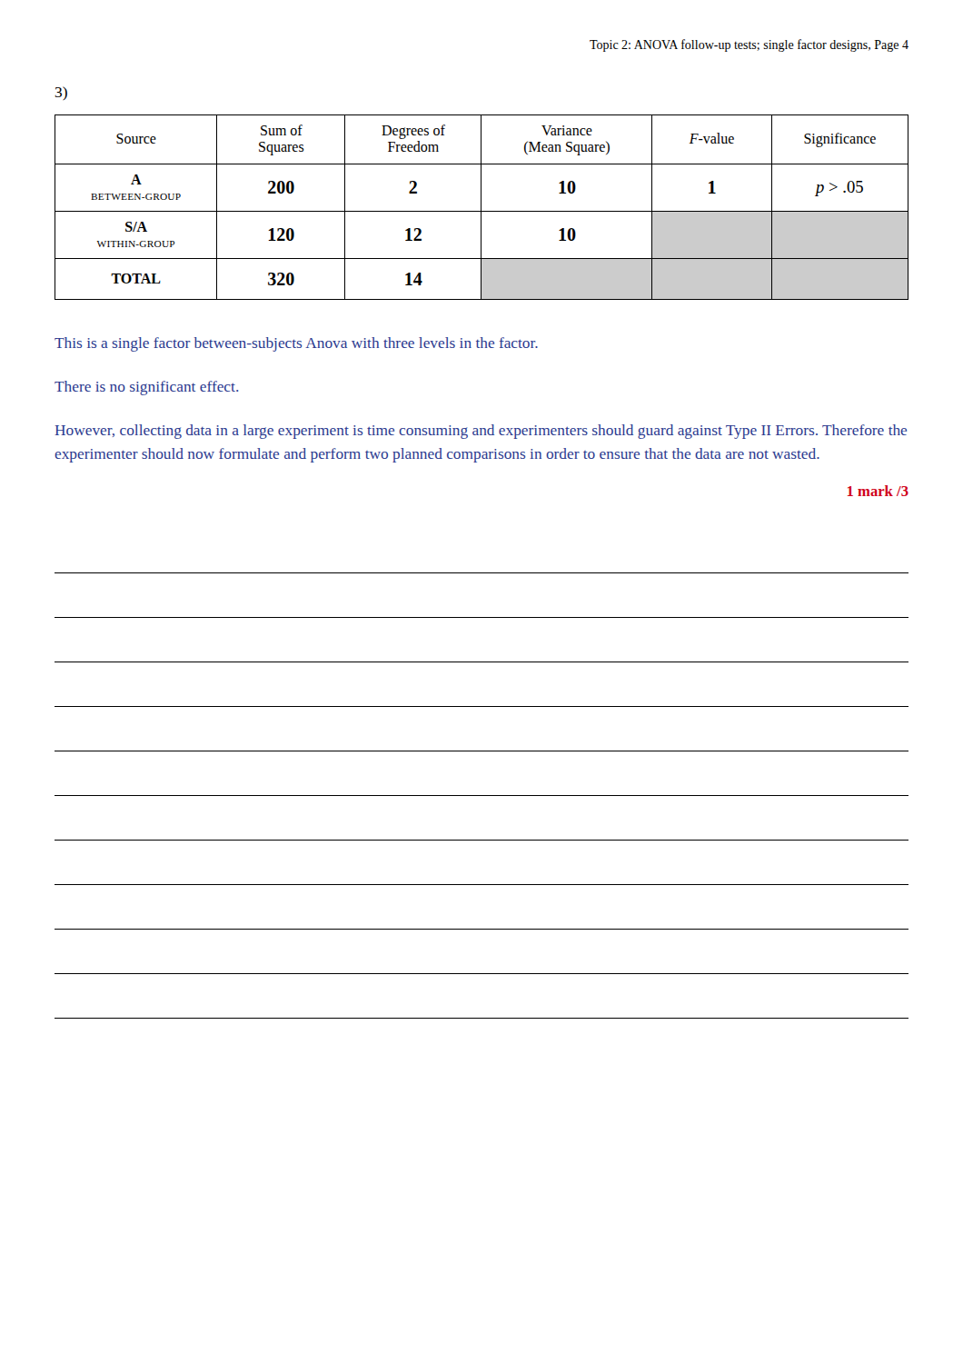Topic 2: ANOVA follow-up tests; single factor designs, Page 4
3)
| Source | Sum of Squares | Degrees of Freedom | Variance (Mean Square) | F -value | Significance |
| --- | --- | --- | --- | --- | --- |
| A BETWEEN-GROUP | 200 | 2 | 10 | 1 | p > .05 |
| S/A WITHIN-GROUP | 120 | 12 | 10 | | |
| TOTAL | 320 | 14 | | | |
This is a single factor between-subjects Anova with three levels in the factor.
There is no significant effect.
However, collecting data in a large experiment is time consuming and experimenters should guard against Type II Errors. Therefore the experimenter should now formulate and perform two planned comparisons in order to ensure that the data are not wasted.
1 mark /3